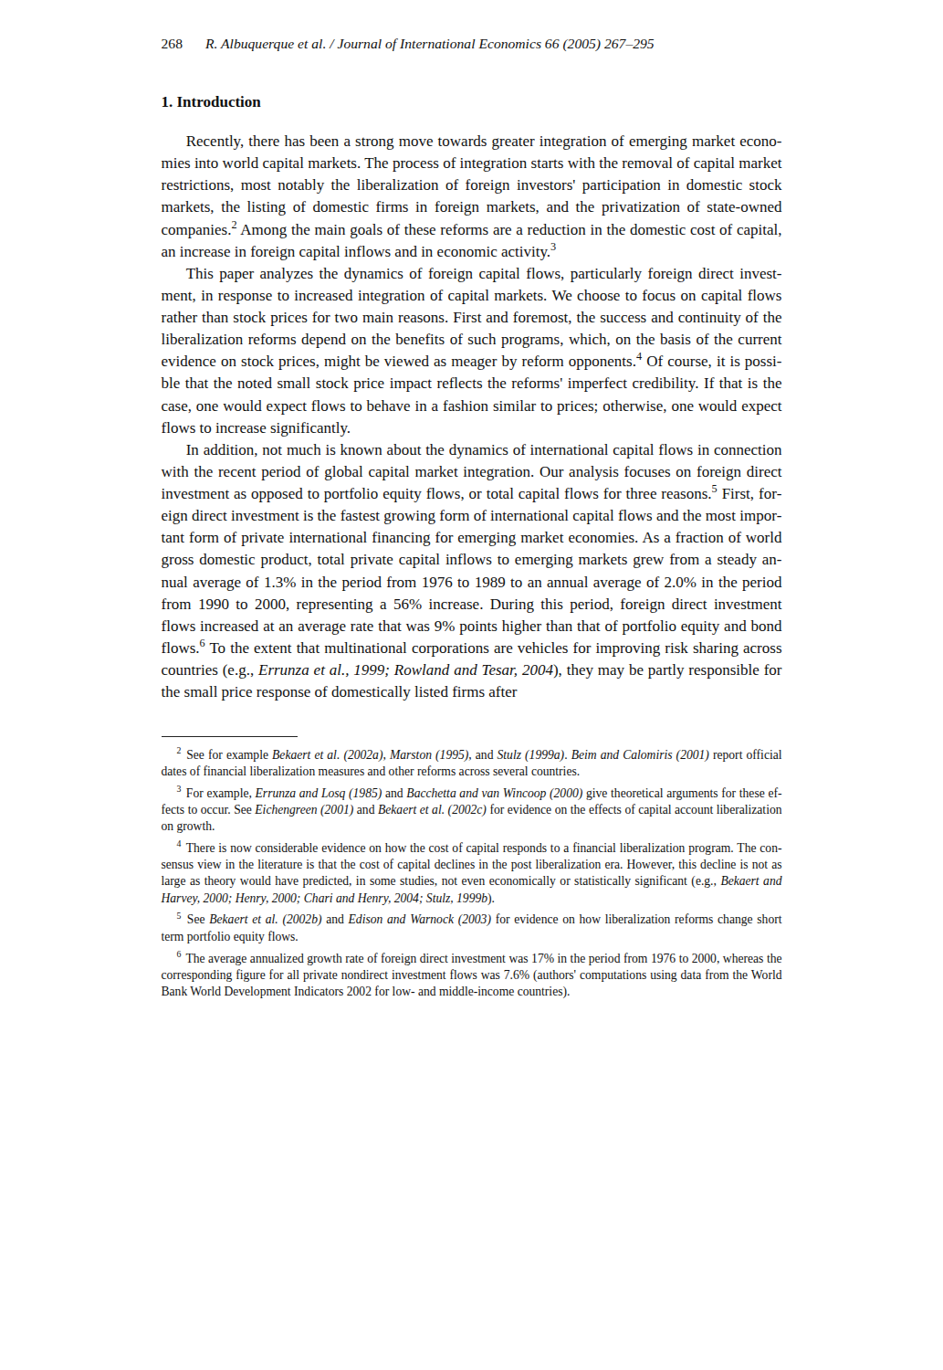268 R. Albuquerque et al. / Journal of International Economics 66 (2005) 267–295
1. Introduction
Recently, there has been a strong move towards greater integration of emerging market economies into world capital markets. The process of integration starts with the removal of capital market restrictions, most notably the liberalization of foreign investors' participation in domestic stock markets, the listing of domestic firms in foreign markets, and the privatization of state-owned companies.2 Among the main goals of these reforms are a reduction in the domestic cost of capital, an increase in foreign capital inflows and in economic activity.3
This paper analyzes the dynamics of foreign capital flows, particularly foreign direct investment, in response to increased integration of capital markets. We choose to focus on capital flows rather than stock prices for two main reasons. First and foremost, the success and continuity of the liberalization reforms depend on the benefits of such programs, which, on the basis of the current evidence on stock prices, might be viewed as meager by reform opponents.4 Of course, it is possible that the noted small stock price impact reflects the reforms' imperfect credibility. If that is the case, one would expect flows to behave in a fashion similar to prices; otherwise, one would expect flows to increase significantly.
In addition, not much is known about the dynamics of international capital flows in connection with the recent period of global capital market integration. Our analysis focuses on foreign direct investment as opposed to portfolio equity flows, or total capital flows for three reasons.5 First, foreign direct investment is the fastest growing form of international capital flows and the most important form of private international financing for emerging market economies. As a fraction of world gross domestic product, total private capital inflows to emerging markets grew from a steady annual average of 1.3% in the period from 1976 to 1989 to an annual average of 2.0% in the period from 1990 to 2000, representing a 56% increase. During this period, foreign direct investment flows increased at an average rate that was 9% points higher than that of portfolio equity and bond flows.6 To the extent that multinational corporations are vehicles for improving risk sharing across countries (e.g., Errunza et al., 1999; Rowland and Tesar, 2004), they may be partly responsible for the small price response of domestically listed firms after
2 See for example Bekaert et al. (2002a), Marston (1995), and Stulz (1999a). Beim and Calomiris (2001) report official dates of financial liberalization measures and other reforms across several countries.
3 For example, Errunza and Losq (1985) and Bacchetta and van Wincoop (2000) give theoretical arguments for these effects to occur. See Eichengreen (2001) and Bekaert et al. (2002c) for evidence on the effects of capital account liberalization on growth.
4 There is now considerable evidence on how the cost of capital responds to a financial liberalization program. The consensus view in the literature is that the cost of capital declines in the post liberalization era. However, this decline is not as large as theory would have predicted, in some studies, not even economically or statistically significant (e.g., Bekaert and Harvey, 2000; Henry, 2000; Chari and Henry, 2004; Stulz, 1999b).
5 See Bekaert et al. (2002b) and Edison and Warnock (2003) for evidence on how liberalization reforms change short term portfolio equity flows.
6 The average annualized growth rate of foreign direct investment was 17% in the period from 1976 to 2000, whereas the corresponding figure for all private nondirect investment flows was 7.6% (authors' computations using data from the World Bank World Development Indicators 2002 for low- and middle-income countries).